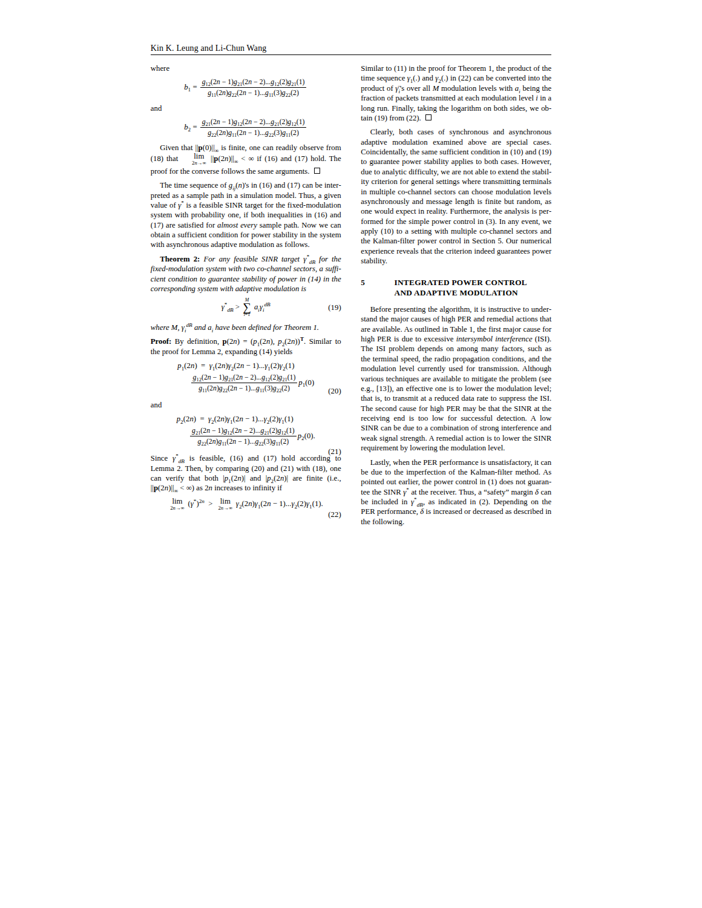Kin K. Leung and Li-Chun Wang
where
b1 = g12(2n − 1)g21(2n − 2)...g12(2)g21(1) g11(2n)g22(2n − 1)...g11(3)g22(2)
and
b2 = g21(2n − 1)g12(2n − 2)...g21(2)g12(1) g22(2n)g11(2n − 1)...g22(3)g11(2)
Given that ||p(0)||∞ is finite, one can readily observe from (18) that lim 2n→∞ ||p(2n)||∞ < ∞ if (16) and (17) hold. The proof for the converse follows the same arguments.
The time sequence of gij(n)'s in (16) and (17) can be interpreted as a sample path in a simulation model. Thus, a given value of γ* is a feasible SINR target for the fixed-modulation system with probability one, if both inequalities in (16) and (17) are satisfied for almost every sample path. Now we can obtain a sufficient condition for power stability in the system with asynchronous adaptive modulation as follows.
Theorem 2: For any feasible SINR target γ*dB for the fixed-modulation system with two co-channel sectors, a sufficient condition to guarantee stability of power in (14) in the corresponding system with adaptive modulation is
γ*dB > M ∑ i=1 ai γidB (19)
where M, γidB and ai have been defined for Theorem 1.
Proof: By definition, p(2n) = (p1(2n), p2(2n))T. Similar to the proof for Lemma 2, expanding (14) yields
p1(2n) = γ1(2n)γ2(2n − 1)...γ1(2)γ2(1) g12(2n − 1)g21(2n − 2)...g12(2)g21(1) g11(2n)g22(2n − 1)...g11(3)g22(2) p1(0) (20)
and
p2(2n) = γ2(2n)γ1(2n − 1)...γ2(2)γ1(1) g21(2n − 1)g12(2n − 2)...g21(2)g12(1) g22(2n)g11(2n − 1)...g22(3)g11(2) p2(0). (21)
Since γ*dB is feasible, (16) and (17) hold according to Lemma 2. Then, by comparing (20) and (21) with (18), one can verify that both |p1(2n)| and |p2(2n)| are finite (i.e., ||p(2n)||∞ < ∞) as 2n increases to infinity if
lim 2n→∞ (γ*)2n > lim 2n→∞ γ2(2n)γ1(2n − 1)...γ2(2)γ1(1). (22)
Similar to (11) in the proof for Theorem 1, the product of the time sequence γ1(.) and γ2(.) in (22) can be converted into the product of γ̄i's over all M modulation levels with ai being the fraction of packets transmitted at each modulation level i in a long run. Finally, taking the logarithm on both sides, we obtain (19) from (22).
Clearly, both cases of synchronous and asynchronous adaptive modulation examined above are special cases. Coincidentally, the same sufficient condition in (10) and (19) to guarantee power stability applies to both cases. However, due to analytic difficulty, we are not able to extend the stability criterion for general settings where transmitting terminals in multiple co-channel sectors can choose modulation levels asynchronously and message length is finite but random, as one would expect in reality. Furthermore, the analysis is performed for the simple power control in (3). In any event, we apply (10) to a setting with multiple co-channel sectors and the Kalman-filter power control in Section 5. Our numerical experience reveals that the criterion indeed guarantees power stability.
5 INTEGRATED POWER CONTROL
AND ADAPTIVE MODULATION
Before presenting the algorithm, it is instructive to understand the major causes of high PER and remedial actions that are available. As outlined in Table 1, the first major cause for high PER is due to excessive intersymbol interference (ISI). The ISI problem depends on among many factors, such as the terminal speed, the radio propagation conditions, and the modulation level currently used for transmission. Although various techniques are available to mitigate the problem (see e.g., [13]), an effective one is to lower the modulation level; that is, to transmit at a reduced data rate to suppress the ISI. The second cause for high PER may be that the SINR at the receiving end is too low for successful detection. A low SINR can be due to a combination of strong interference and weak signal strength. A remedial action is to lower the SINR requirement by lowering the modulation level.
Lastly, when the PER performance is unsatisfactory, it can be due to the imperfection of the Kalman-filter method. As pointed out earlier, the power control in (1) does not guarantee the SINR γ* at the receiver. Thus, a “safety” margin δ can be included in γ*dB, as indicated in (2). Depending on the PER performance, δ is increased or decreased as described in the following.